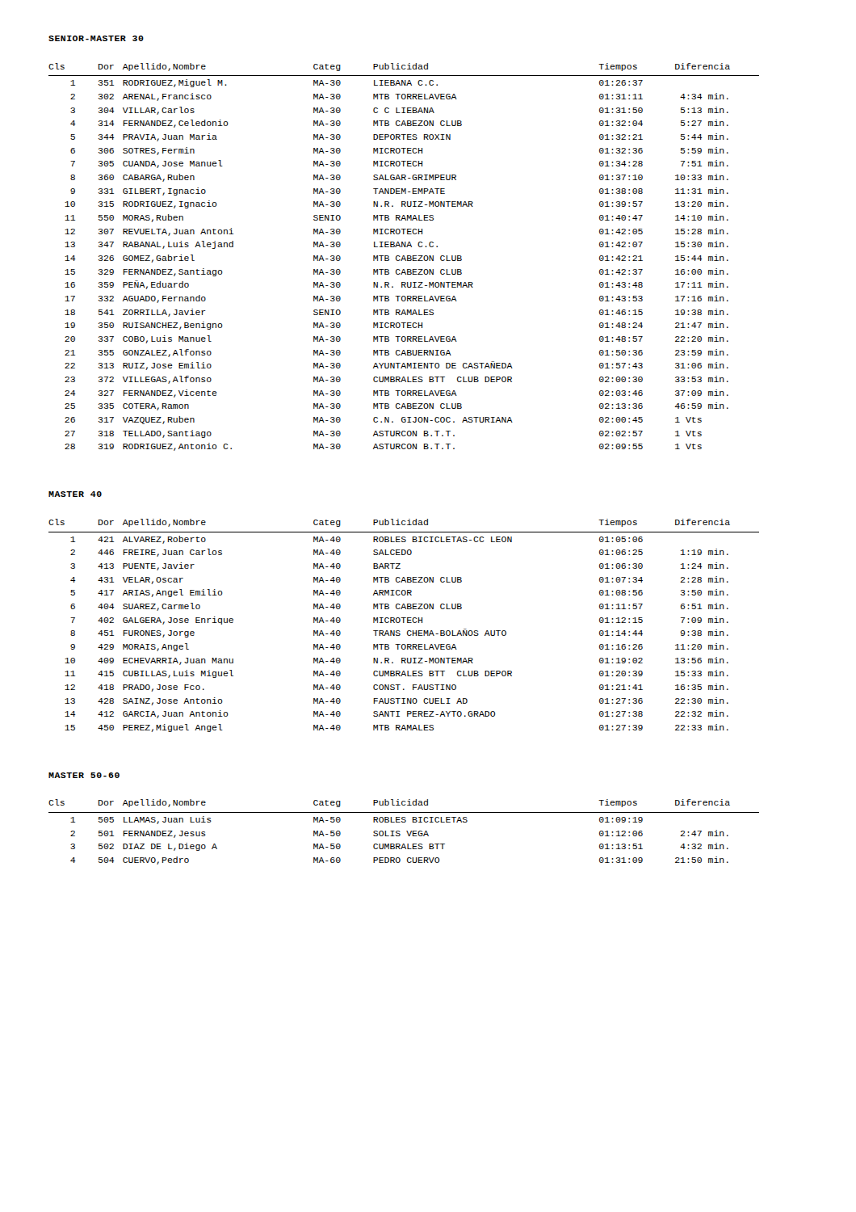SENIOR-MASTER 30
| Cls | Dor | Apellido,Nombre | Categ | Publicidad | Tiempos | Diferencia |
| --- | --- | --- | --- | --- | --- | --- |
| 1 | 351 | RODRIGUEZ,Miguel M. | MA-30 | LIEBANA C.C. | 01:26:37 | |
| 2 | 302 | ARENAL,Francisco | MA-30 | MTB TORRELAVEGA | 01:31:11 | 4:34 min. |
| 3 | 304 | VILLAR,Carlos | MA-30 | C C LIEBANA | 01:31:50 | 5:13 min. |
| 4 | 314 | FERNANDEZ,Celedonio | MA-30 | MTB CABEZON CLUB | 01:32:04 | 5:27 min. |
| 5 | 344 | PRAVIA,Juan Maria | MA-30 | DEPORTES ROXIN | 01:32:21 | 5:44 min. |
| 6 | 306 | SOTRES,Fermin | MA-30 | MICROTECH | 01:32:36 | 5:59 min. |
| 7 | 305 | CUANDA,Jose Manuel | MA-30 | MICROTECH | 01:34:28 | 7:51 min. |
| 8 | 360 | CABARGA,Ruben | MA-30 | SALGAR-GRIMPEUR | 01:37:10 | 10:33 min. |
| 9 | 331 | GILBERT,Ignacio | MA-30 | TANDEM-EMPATE | 01:38:08 | 11:31 min. |
| 10 | 315 | RODRIGUEZ,Ignacio | MA-30 | N.R. RUIZ-MONTEMAR | 01:39:57 | 13:20 min. |
| 11 | 550 | MORAS,Ruben | SENIO | MTB RAMALES | 01:40:47 | 14:10 min. |
| 12 | 307 | REVUELTA,Juan Antoni | MA-30 | MICROTECH | 01:42:05 | 15:28 min. |
| 13 | 347 | RABANAL,Luis Alejand | MA-30 | LIEBANA C.C. | 01:42:07 | 15:30 min. |
| 14 | 326 | GOMEZ,Gabriel | MA-30 | MTB CABEZON CLUB | 01:42:21 | 15:44 min. |
| 15 | 329 | FERNANDEZ,Santiago | MA-30 | MTB CABEZON CLUB | 01:42:37 | 16:00 min. |
| 16 | 359 | PEÑA,Eduardo | MA-30 | N.R. RUIZ-MONTEMAR | 01:43:48 | 17:11 min. |
| 17 | 332 | AGUADO,Fernando | MA-30 | MTB TORRELAVEGA | 01:43:53 | 17:16 min. |
| 18 | 541 | ZORRILLA,Javier | SENIO | MTB RAMALES | 01:46:15 | 19:38 min. |
| 19 | 350 | RUISANCHEZ,Benigno | MA-30 | MICROTECH | 01:48:24 | 21:47 min. |
| 20 | 337 | COBO,Luis Manuel | MA-30 | MTB TORRELAVEGA | 01:48:57 | 22:20 min. |
| 21 | 355 | GONZALEZ,Alfonso | MA-30 | MTB CABUERNIGA | 01:50:36 | 23:59 min. |
| 22 | 313 | RUIZ,Jose Emilio | MA-30 | AYUNTAMIENTO DE CASTAÑEDA | 01:57:43 | 31:06 min. |
| 23 | 372 | VILLEGAS,Alfonso | MA-30 | CUMBRALES BTT CLUB DEPOR | 02:00:30 | 33:53 min. |
| 24 | 327 | FERNANDEZ,Vicente | MA-30 | MTB TORRELAVEGA | 02:03:46 | 37:09 min. |
| 25 | 335 | COTERA,Ramon | MA-30 | MTB CABEZON CLUB | 02:13:36 | 46:59 min. |
| 26 | 317 | VAZQUEZ,Ruben | MA-30 | C.N. GIJON-COC. ASTURIANA | 02:00:45 | 1 Vts |
| 27 | 318 | TELLADO,Santiago | MA-30 | ASTURCON B.T.T. | 02:02:57 | 1 Vts |
| 28 | 319 | RODRIGUEZ,Antonio C. | MA-30 | ASTURCON B.T.T. | 02:09:55 | 1 Vts |
MASTER 40
| Cls | Dor | Apellido,Nombre | Categ | Publicidad | Tiempos | Diferencia |
| --- | --- | --- | --- | --- | --- | --- |
| 1 | 421 | ALVAREZ,Roberto | MA-40 | ROBLES BICICLETAS-CC LEON | 01:05:06 | |
| 2 | 446 | FREIRE,Juan Carlos | MA-40 | SALCEDO | 01:06:25 | 1:19 min. |
| 3 | 413 | PUENTE,Javier | MA-40 | BARTZ | 01:06:30 | 1:24 min. |
| 4 | 431 | VELAR,Oscar | MA-40 | MTB CABEZON CLUB | 01:07:34 | 2:28 min. |
| 5 | 417 | ARIAS,Angel Emilio | MA-40 | ARMICOR | 01:08:56 | 3:50 min. |
| 6 | 404 | SUAREZ,Carmelo | MA-40 | MTB CABEZON CLUB | 01:11:57 | 6:51 min. |
| 7 | 402 | GALGERA,Jose Enrique | MA-40 | MICROTECH | 01:12:15 | 7:09 min. |
| 8 | 451 | FURONES,Jorge | MA-40 | TRANS CHEMA-BOLAÑOS AUTO | 01:14:44 | 9:38 min. |
| 9 | 429 | MORAIS,Angel | MA-40 | MTB TORRELAVEGA | 01:16:26 | 11:20 min. |
| 10 | 409 | ECHEVARRIA,Juan Manu | MA-40 | N.R. RUIZ-MONTEMAR | 01:19:02 | 13:56 min. |
| 11 | 415 | CUBILLAS,Luis Miguel | MA-40 | CUMBRALES BTT CLUB DEPOR | 01:20:39 | 15:33 min. |
| 12 | 418 | PRADO,Jose Fco. | MA-40 | CONST. FAUSTINO | 01:21:41 | 16:35 min. |
| 13 | 428 | SAINZ,Jose Antonio | MA-40 | FAUSTINO CUELI AD | 01:27:36 | 22:30 min. |
| 14 | 412 | GARCIA,Juan Antonio | MA-40 | SANTI PEREZ-AYTO.GRADO | 01:27:38 | 22:32 min. |
| 15 | 450 | PEREZ,Miguel Angel | MA-40 | MTB RAMALES | 01:27:39 | 22:33 min. |
MASTER 50-60
| Cls | Dor | Apellido,Nombre | Categ | Publicidad | Tiempos | Diferencia |
| --- | --- | --- | --- | --- | --- | --- |
| 1 | 505 | LLAMAS,Juan Luis | MA-50 | ROBLES BICICLETAS | 01:09:19 | |
| 2 | 501 | FERNANDEZ,Jesus | MA-50 | SOLIS VEGA | 01:12:06 | 2:47 min. |
| 3 | 502 | DIAZ DE L,Diego A | MA-50 | CUMBRALES BTT | 01:13:51 | 4:32 min. |
| 4 | 504 | CUERVO,Pedro | MA-60 | PEDRO CUERVO | 01:31:09 | 21:50 min. |